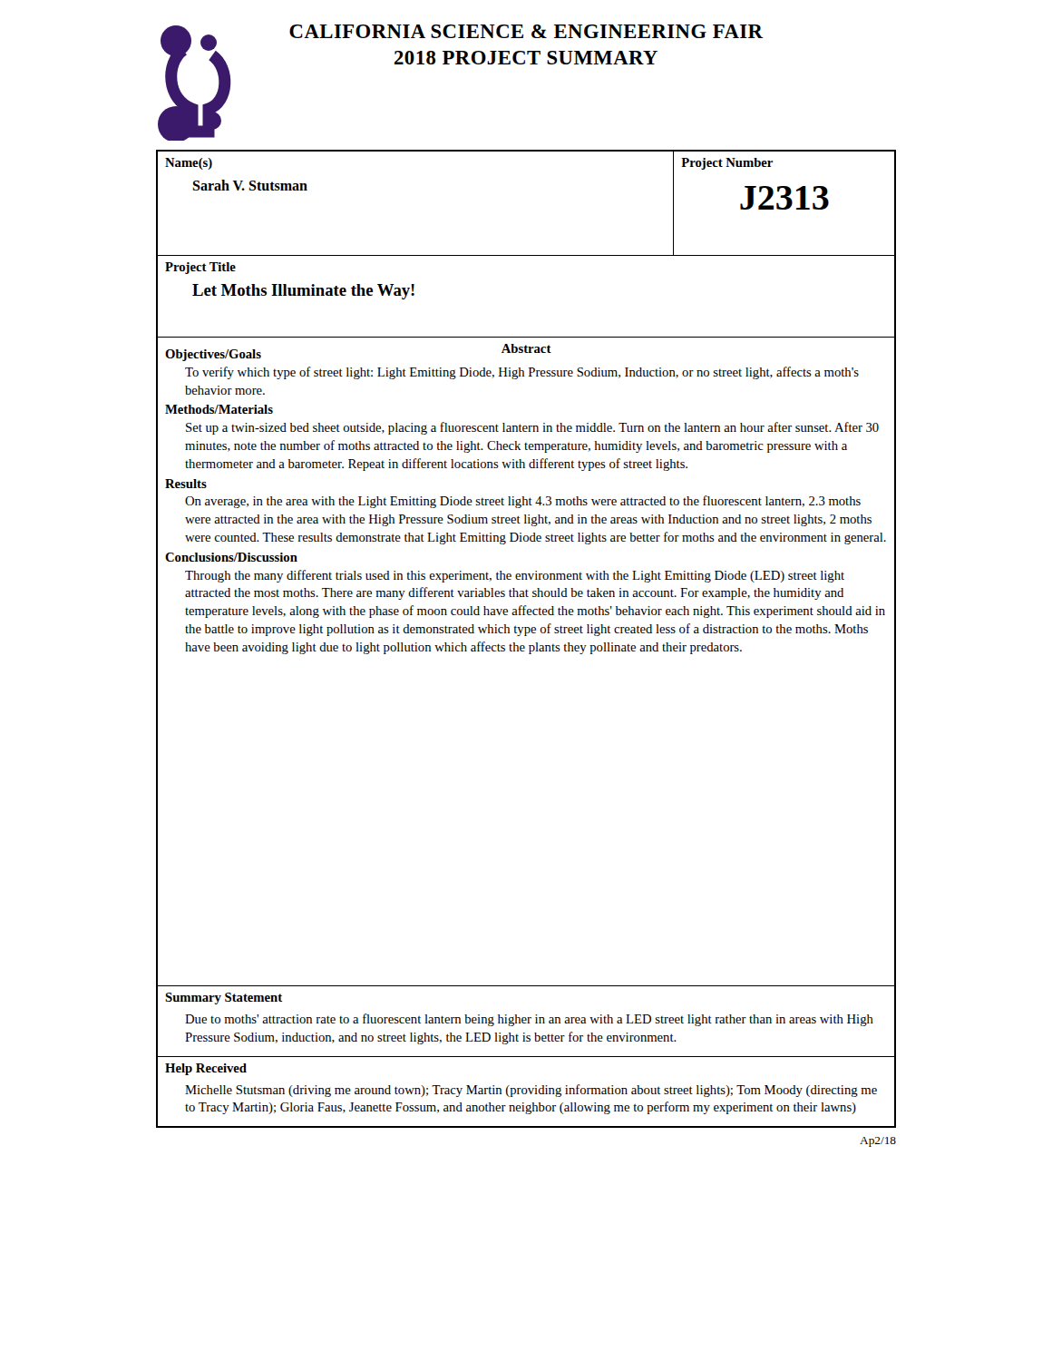CALIFORNIA SCIENCE & ENGINEERING FAIR
2018 PROJECT SUMMARY
| Name(s) Sarah V. Stutsman | Project Number J2313 |
| Project Title Let Moths Illuminate the Way! |
| Abstract Objectives/Goals To verify which type of street light: Light Emitting Diode, High Pressure Sodium, Induction, or no street light, affects a moth's behavior more. Methods/Materials Set up a twin-sized bed sheet outside, placing a fluorescent lantern in the middle. Turn on the lantern an hour after sunset. After 30 minutes, note the number of moths attracted to the light. Check temperature, humidity levels, and barometric pressure with a thermometer and a barometer. Repeat in different locations with different types of street lights. Results On average, in the area with the Light Emitting Diode street light 4.3 moths were attracted to the fluorescent lantern, 2.3 moths were attracted in the area with the High Pressure Sodium street light, and in the areas with Induction and no street lights, 2 moths were counted. These results demonstrate that Light Emitting Diode street lights are better for moths and the environment in general. Conclusions/Discussion Through the many different trials used in this experiment, the environment with the Light Emitting Diode (LED) street light attracted the most moths. There are many different variables that should be taken in account. For example, the humidity and temperature levels, along with the phase of moon could have affected the moths' behavior each night. This experiment should aid in the battle to improve light pollution as it demonstrated which type of street light created less of a distraction to the moths. Moths have been avoiding light due to light pollution which affects the plants they pollinate and their predators. |
| Summary Statement Due to moths' attraction rate to a fluorescent lantern being higher in an area with a LED street light rather than in areas with High Pressure Sodium, induction, and no street lights, the LED light is better for the environment. |
| Help Received Michelle Stutsman (driving me around town); Tracy Martin (providing information about street lights); Tom Moody (directing me to Tracy Martin); Gloria Faus, Jeanette Fossum, and another neighbor (allowing me to perform my experiment on their lawns) |
Ap2/18